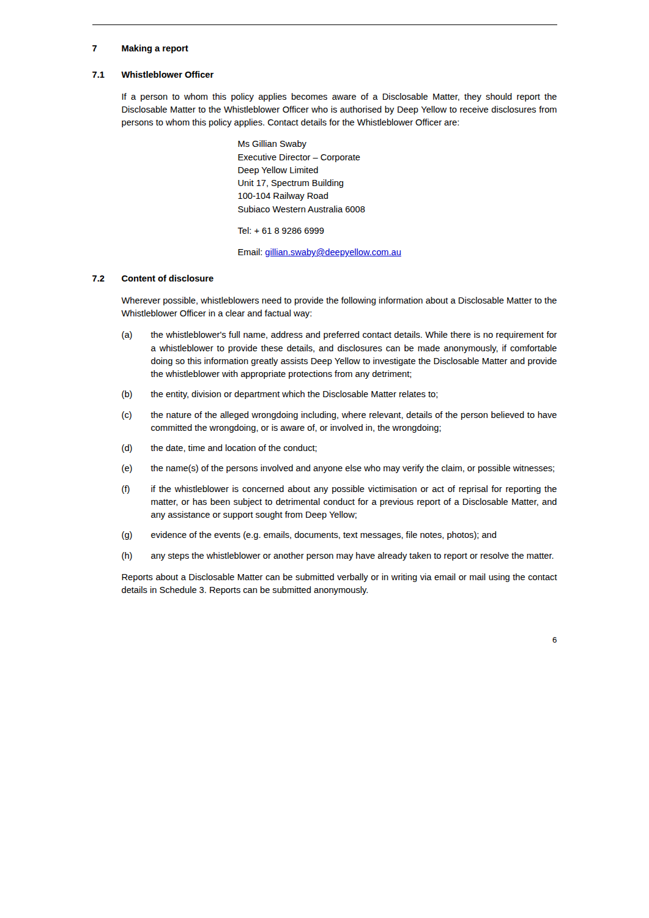7
Making a report
7.1
Whistleblower Officer
If a person to whom this policy applies becomes aware of a Disclosable Matter, they should report the Disclosable Matter to the Whistleblower Officer who is authorised by Deep Yellow to receive disclosures from persons to whom this policy applies. Contact details for the Whistleblower Officer are:
Ms Gillian Swaby
Executive Director – Corporate
Deep Yellow Limited
Unit 17, Spectrum Building
100-104 Railway Road
Subiaco Western Australia 6008
Tel: + 61 8 9286 6999
Email: gillian.swaby@deepyellow.com.au
7.2
Content of disclosure
Wherever possible, whistleblowers need to provide the following information about a Disclosable Matter to the Whistleblower Officer in a clear and factual way:
(a) the whistleblower's full name, address and preferred contact details. While there is no requirement for a whistleblower to provide these details, and disclosures can be made anonymously, if comfortable doing so this information greatly assists Deep Yellow to investigate the Disclosable Matter and provide the whistleblower with appropriate protections from any detriment;
(b) the entity, division or department which the Disclosable Matter relates to;
(c) the nature of the alleged wrongdoing including, where relevant, details of the person believed to have committed the wrongdoing, or is aware of, or involved in, the wrongdoing;
(d) the date, time and location of the conduct;
(e) the name(s) of the persons involved and anyone else who may verify the claim, or possible witnesses;
(f) if the whistleblower is concerned about any possible victimisation or act of reprisal for reporting the matter, or has been subject to detrimental conduct for a previous report of a Disclosable Matter, and any assistance or support sought from Deep Yellow;
(g) evidence of the events (e.g. emails, documents, text messages, file notes, photos); and
(h) any steps the whistleblower or another person may have already taken to report or resolve the matter.
Reports about a Disclosable Matter can be submitted verbally or in writing via email or mail using the contact details in Schedule 3. Reports can be submitted anonymously.
6